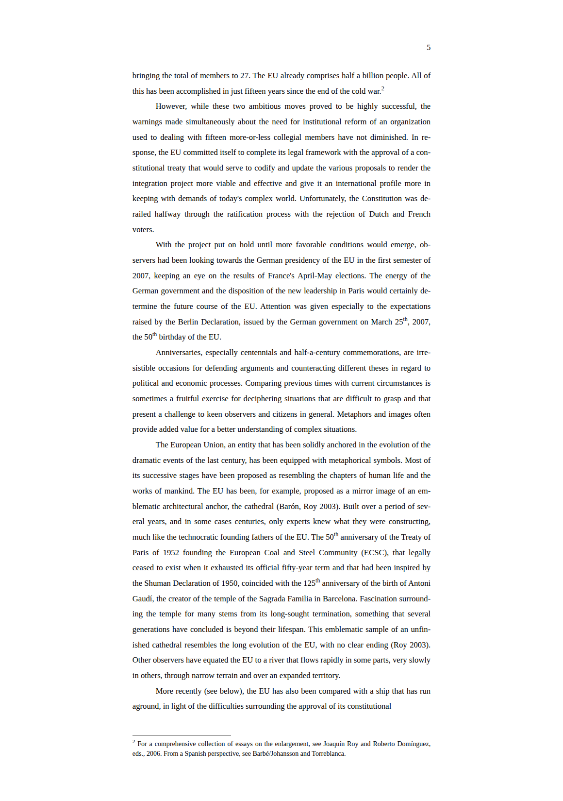5
bringing the total of members to 27. The EU already comprises half a billion people. All of this has been accomplished in just fifteen years since the end of the cold war.2
However, while these two ambitious moves proved to be highly successful, the warnings made simultaneously about the need for institutional reform of an organization used to dealing with fifteen more-or-less collegial members have not diminished. In response, the EU committed itself to complete its legal framework with the approval of a constitutional treaty that would serve to codify and update the various proposals to render the integration project more viable and effective and give it an international profile more in keeping with demands of today's complex world. Unfortunately, the Constitution was derailed halfway through the ratification process with the rejection of Dutch and French voters.
With the project put on hold until more favorable conditions would emerge, observers had been looking towards the German presidency of the EU in the first semester of 2007, keeping an eye on the results of France's April-May elections. The energy of the German government and the disposition of the new leadership in Paris would certainly determine the future course of the EU. Attention was given especially to the expectations raised by the Berlin Declaration, issued by the German government on March 25th, 2007, the 50th birthday of the EU.
Anniversaries, especially centennials and half-a-century commemorations, are irresistible occasions for defending arguments and counteracting different theses in regard to political and economic processes. Comparing previous times with current circumstances is sometimes a fruitful exercise for deciphering situations that are difficult to grasp and that present a challenge to keen observers and citizens in general. Metaphors and images often provide added value for a better understanding of complex situations.
The European Union, an entity that has been solidly anchored in the evolution of the dramatic events of the last century, has been equipped with metaphorical symbols. Most of its successive stages have been proposed as resembling the chapters of human life and the works of mankind. The EU has been, for example, proposed as a mirror image of an emblematic architectural anchor, the cathedral (Barón, Roy 2003). Built over a period of several years, and in some cases centuries, only experts knew what they were constructing, much like the technocratic founding fathers of the EU. The 50th anniversary of the Treaty of Paris of 1952 founding the European Coal and Steel Community (ECSC), that legally ceased to exist when it exhausted its official fifty-year term and that had been inspired by the Shuman Declaration of 1950, coincided with the 125th anniversary of the birth of Antoni Gaudí, the creator of the temple of the Sagrada Familia in Barcelona. Fascination surrounding the temple for many stems from its long-sought termination, something that several generations have concluded is beyond their lifespan. This emblematic sample of an unfinished cathedral resembles the long evolution of the EU, with no clear ending (Roy 2003). Other observers have equated the EU to a river that flows rapidly in some parts, very slowly in others, through narrow terrain and over an expanded territory.
More recently (see below), the EU has also been compared with a ship that has run aground, in light of the difficulties surrounding the approval of its constitutional
2 For a comprehensive collection of essays on the enlargement, see Joaquín Roy and Roberto Domínguez, eds., 2006. From a Spanish perspective, see Barbé/Johansson and Torreblanca.